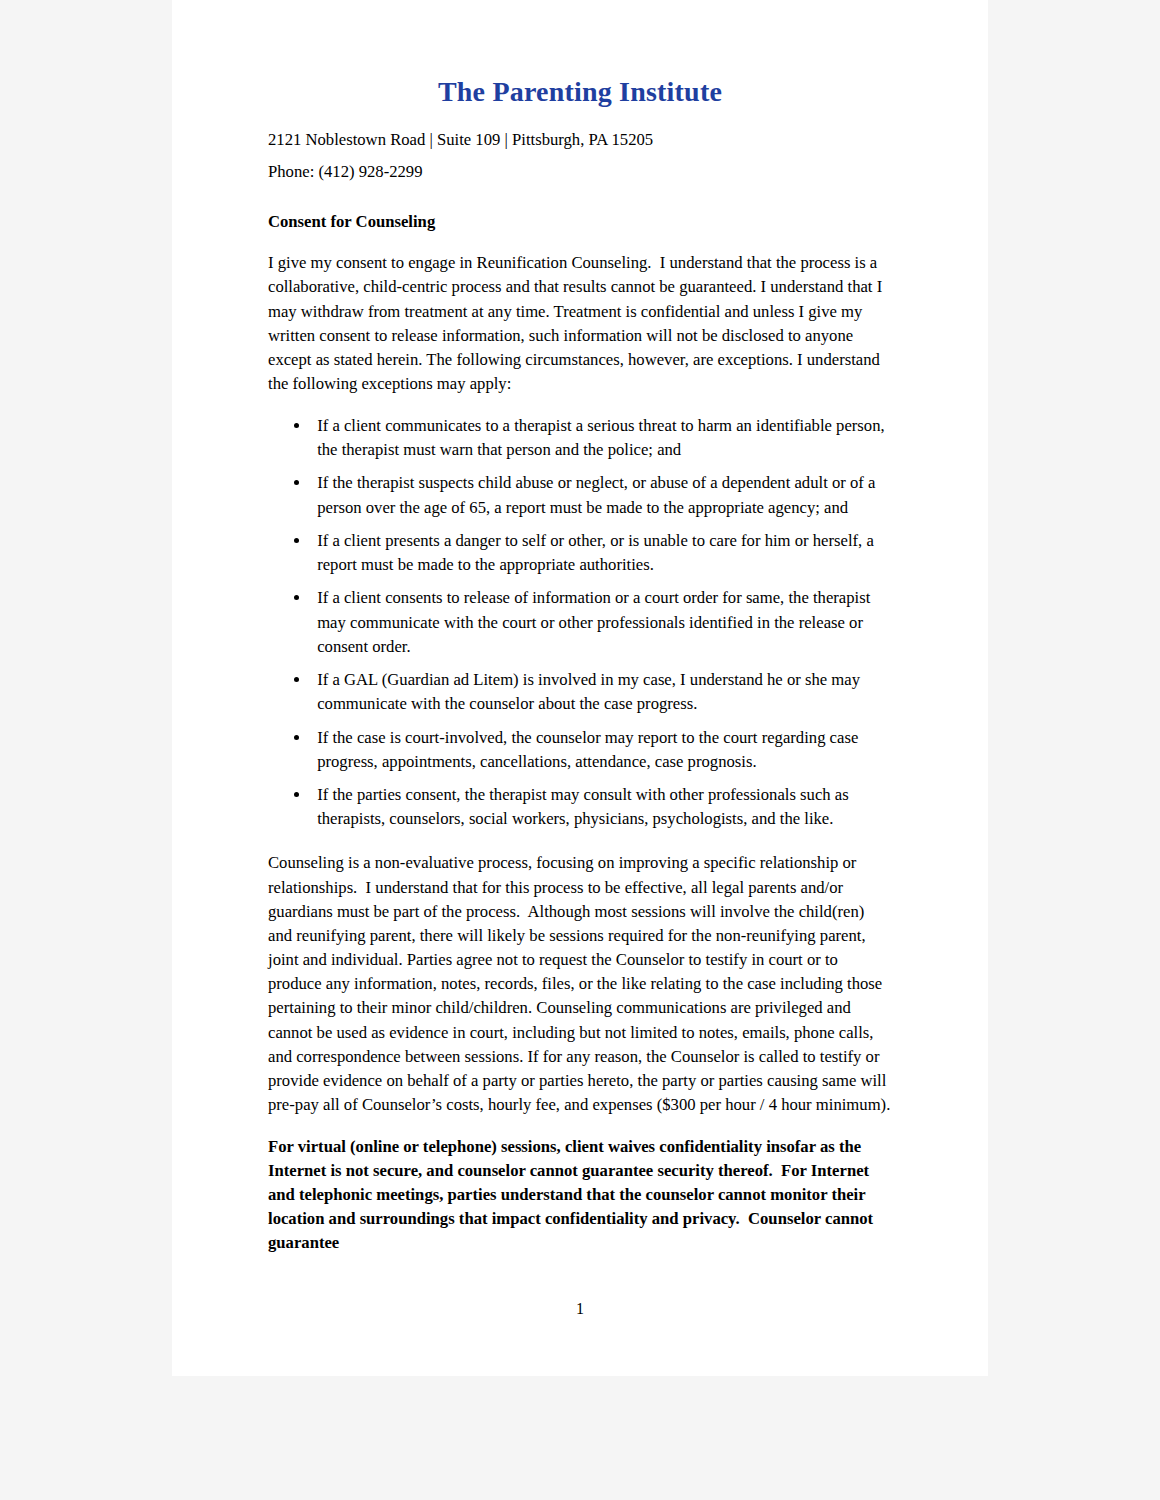The Parenting Institute
2121 Noblestown Road | Suite 109 | Pittsburgh, PA 15205
Phone: (412) 928-2299
Consent for Counseling
I give my consent to engage in Reunification Counseling. I understand that the process is a collaborative, child-centric process and that results cannot be guaranteed. I understand that I may withdraw from treatment at any time. Treatment is confidential and unless I give my written consent to release information, such information will not be disclosed to anyone except as stated herein. The following circumstances, however, are exceptions. I understand the following exceptions may apply:
If a client communicates to a therapist a serious threat to harm an identifiable person, the therapist must warn that person and the police; and
If the therapist suspects child abuse or neglect, or abuse of a dependent adult or of a person over the age of 65, a report must be made to the appropriate agency; and
If a client presents a danger to self or other, or is unable to care for him or herself, a report must be made to the appropriate authorities.
If a client consents to release of information or a court order for same, the therapist may communicate with the court or other professionals identified in the release or consent order.
If a GAL (Guardian ad Litem) is involved in my case, I understand he or she may communicate with the counselor about the case progress.
If the case is court-involved, the counselor may report to the court regarding case progress, appointments, cancellations, attendance, case prognosis.
If the parties consent, the therapist may consult with other professionals such as therapists, counselors, social workers, physicians, psychologists, and the like.
Counseling is a non-evaluative process, focusing on improving a specific relationship or relationships. I understand that for this process to be effective, all legal parents and/or guardians must be part of the process. Although most sessions will involve the child(ren) and reunifying parent, there will likely be sessions required for the non-reunifying parent, joint and individual. Parties agree not to request the Counselor to testify in court or to produce any information, notes, records, files, or the like relating to the case including those pertaining to their minor child/children. Counseling communications are privileged and cannot be used as evidence in court, including but not limited to notes, emails, phone calls, and correspondence between sessions. If for any reason, the Counselor is called to testify or provide evidence on behalf of a party or parties hereto, the party or parties causing same will pre-pay all of Counselor’s costs, hourly fee, and expenses ($300 per hour / 4 hour minimum).
For virtual (online or telephone) sessions, client waives confidentiality insofar as the Internet is not secure, and counselor cannot guarantee security thereof. For Internet and telephonic meetings, parties understand that the counselor cannot monitor their location and surroundings that impact confidentiality and privacy. Counselor cannot guarantee
1